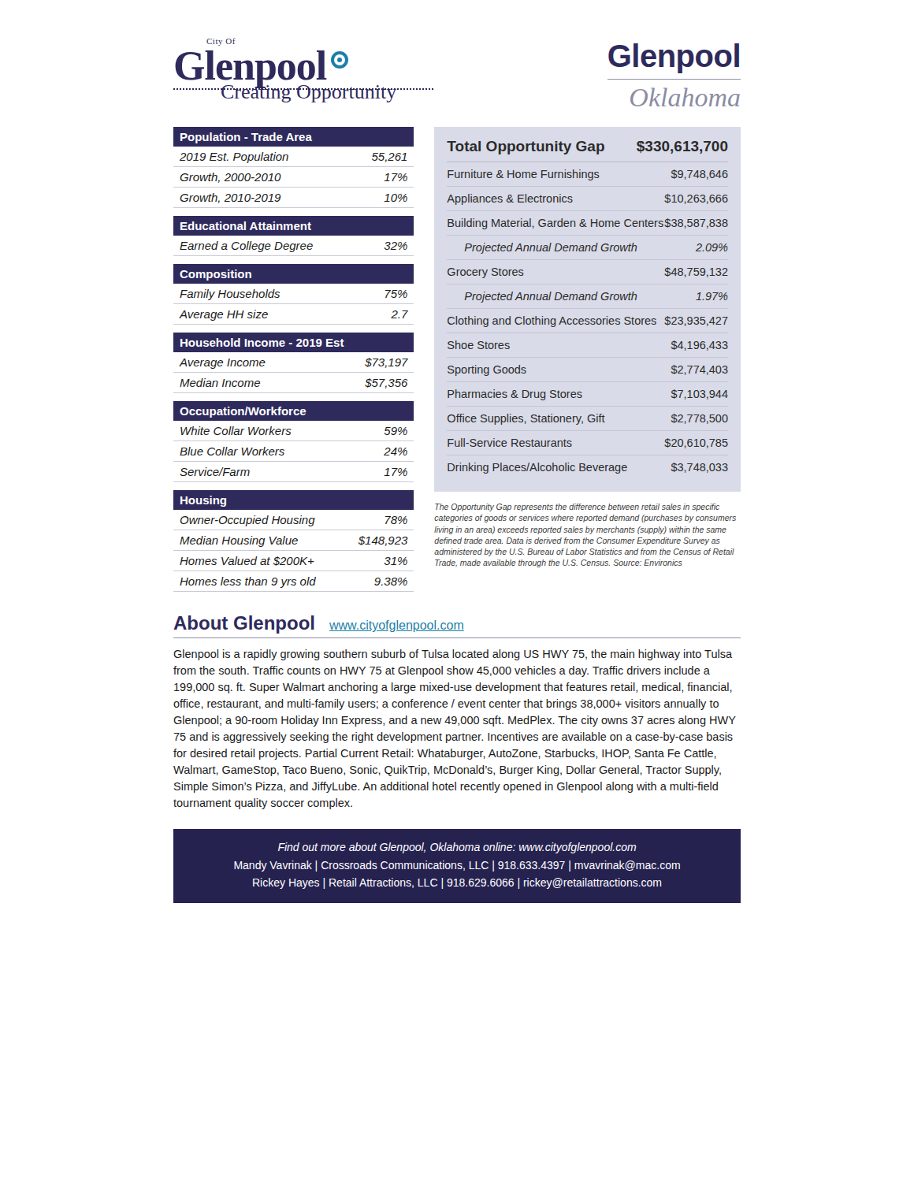City Of Glenpool
Creating Opportunity
Glenpool
Oklahoma
Population - Trade Area
| 2019 Est. Population | 55,261 |
| Growth, 2000-2010 | 17% |
| Growth, 2010-2019 | 10% |
Educational Attainment
| Earned a College Degree | 32% |
Composition
| Family Households | 75% |
| Average HH size | 2.7 |
Household Income - 2019 Est
| Average Income | $73,197 |
| Median Income | $57,356 |
Occupation/Workforce
| White Collar Workers | 59% |
| Blue Collar Workers | 24% |
| Service/Farm | 17% |
Housing
| Owner-Occupied Housing | 78% |
| Median Housing Value | $148,923 |
| Homes Valued at $200K+ | 31% |
| Homes less than 9 yrs old | 9.38% |
Total Opportunity Gap $330,613,700
| Furniture & Home Furnishings | $9,748,646 |
| Appliances & Electronics | $10,263,666 |
| Building Material, Garden & Home Centers | $38,587,838 |
| Projected Annual Demand Growth | 2.09% |
| Grocery Stores | $48,759,132 |
| Projected Annual Demand Growth | 1.97% |
| Clothing and Clothing Accessories Stores | $23,935,427 |
| Shoe Stores | $4,196,433 |
| Sporting Goods | $2,774,403 |
| Pharmacies & Drug Stores | $7,103,944 |
| Office Supplies, Stationery, Gift | $2,778,500 |
| Full-Service Restaurants | $20,610,785 |
| Drinking Places/Alcoholic Beverage | $3,748,033 |
The Opportunity Gap represents the difference between retail sales in specific categories of goods or services where reported demand (purchases by consumers living in an area) exceeds reported sales by merchants (supply) within the same defined trade area. Data is derived from the Consumer Expenditure Survey as administered by the U.S. Bureau of Labor Statistics and from the Census of Retail Trade, made available through the U.S. Census. Source: Environics
About Glenpool
www.cityofglenpool.com
Glenpool is a rapidly growing southern suburb of Tulsa located along US HWY 75, the main highway into Tulsa from the south. Traffic counts on HWY 75 at Glenpool show 45,000 vehicles a day. Traffic drivers include a 199,000 sq. ft. Super Walmart anchoring a large mixed-use development that features retail, medical, financial, office, restaurant, and multi-family users; a conference / event center that brings 38,000+ visitors annually to Glenpool; a 90-room Holiday Inn Express, and a new 49,000 sqft. MedPlex. The city owns 37 acres along HWY 75 and is aggressively seeking the right development partner. Incentives are available on a case-by-case basis for desired retail projects. Partial Current Retail: Whataburger, AutoZone, Starbucks, IHOP, Santa Fe Cattle, Walmart, GameStop, Taco Bueno, Sonic, QuikTrip, McDonald’s, Burger King, Dollar General, Tractor Supply, Simple Simon’s Pizza, and JiffyLube. An additional hotel recently opened in Glenpool along with a multi-field tournament quality soccer complex.
Find out more about Glenpool, Oklahoma online: www.cityofglenpool.com
Mandy Vavrinak | Crossroads Communications, LLC | 918.633.4397 | mvavrinak@mac.com
Rickey Hayes | Retail Attractions, LLC | 918.629.6066 | rickey@retailattractions.com